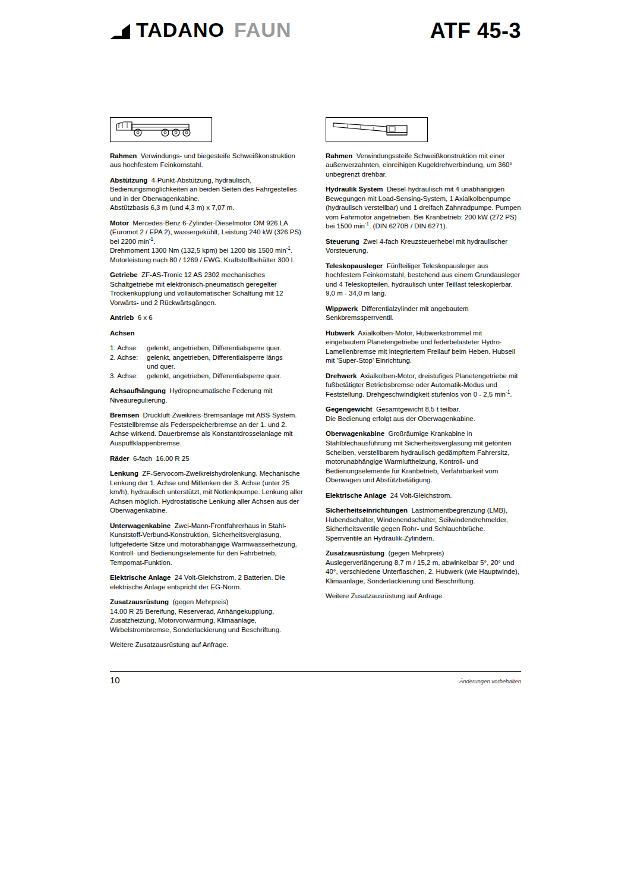TADANO FAUN
ATF 45-3
Rahmen Verwindungs- und biegesteife Schweißkonstruktion aus hochfestem Feinkornstahl.
Abstützung 4-Punkt-Abstützung, hydraulisch, Bedienungsmöglichkeiten an beiden Seiten des Fahrgestelles und in der Oberwagenkabine.
Abstützbasis 6,3 m (und 4,3 m) x 7,07 m.
Motor Mercedes-Benz 6-Zylinder-Dieselmotor OM 926 LA (Euromot 2 / EPA 2), wassergekühlt, Leistung 240 kW (326 PS) bei 2200 min-1.
Drehmoment 1300 Nm (132,5 kpm) bei 1200 bis 1500 min-1. Motorleistung nach 80 / 1269 / EWG. Kraftstoffbehälter 300 l.
Getriebe ZF-AS-Tronic 12 AS 2302 mechanisches Schaltgetriebe mit elektronisch-pneumatisch geregelter Trockenkupplung und vollautomatischer Schaltung mit 12 Vorwärts- und 2 Rückwärtsgängen.
Antrieb 6 x 6
Achsen
1. Achse: gelenkt, angetrieben, Differentialsperre quer.
2. Achse: gelenkt, angetrieben, Differentialsperre längsund quer.
3. Achse: gelenkt, angetrieben, Differentialsperre quer.
Achsaufhängung Hydropneumatische Federung mit Niveauregulierung.
Bremsen Druckluft-Zweikreis-Bremsanlage mit ABS-System. Feststellbremse als Federspeicherbremse an der 1. und 2. Achse wirkend. Dauerbremse als Konstantdrosselanlage mit Auspuffklappenbremse.
Räder 6-fach 16.00 R 25
Lenkung ZF-Servocom-Zweikreishydrolenkung. Mechanische Lenkung der 1. Achse und Mitlenken der 3. Achse (unter 25 km/h), hydraulisch unterstützt, mit Notlenkpumpe. Lenkung aller Achsen möglich. Hydrostatische Lenkung aller Achsen aus der Oberwagenkabine.
Unterwagenkabine Zwei-Mann-Frontfahrerhaus in Stahl-Kunststoff-Verbund-Konstruktion, Sicherheitsverglasung, luftgefederte Sitze und motorabhängige Warmwasserheizung, Kontroll- und Bedienungselemente für den Fahrbetrieb, Tempomat-Funktion.
Elektrische Anlage 24 Volt-Gleichstrom, 2 Batterien. Die elektrische Anlage entspricht der EG-Norm.
Zusatzausrüstung (gegen Mehrpreis)
14.00 R 25 Bereifung, Reserverad, Anhängekupplung, Zusatzheizung, Motorvorwärmung, Klimaanlage, Wirbelstrombremse, Sonderlackierung und Beschriftung.
Weitere Zusatzausrüstung auf Anfrage.
Rahmen Verwindungssteife Schweißkonstruktion mit einer außenverzahnten, einreihigen Kugeldrehverbindung, um 360° unbegrenzt drehbar.
Hydraulik System Diesel-hydraulisch mit 4 unabhängigen Bewegungen mit Load-Sensing-System, 1 Axialkolbenpumpe (hydraulisch verstellbar) und 1 dreifach Zahnradpumpe. Pumpen vom Fahrmotor angetrieben. Bei Kranbetrieb: 200 kW (272 PS) bei 1500 min-1. (DIN 6270B / DIN 6271).
Steuerung Zwei 4-fach Kreuzsteuerhebel mit hydraulischer Vorsteuerung.
Teleskopausleger Fünfteiliger Teleskopausleger aus hochfestem Feinkornstahl, bestehend aus einem Grundausleger und 4 Teleskopteilen, hydraulisch unter Teillast teleskopierbar. 9,0 m - 34,0 m lang.
Wippwerk Differentialzylinder mit angebautem Senkbremssperrventil.
Hubwerk Axialkolben-Motor, Hubwerkstrommel mit eingebautem Planetengetriebe und federbelasteter Hydro-Lamellenbremse mit integriertem Freilauf beim Heben. Hubseil mit 'Super-Stop' Einrichtung.
Drehwerk Axialkolben-Motor, dreistufiges Planetengetriebe mit fußbetätigter Betriebsbremse oder Automatik-Modus und Feststellung. Drehgeschwindigkeit stufenlos von 0 - 2,5 min-1.
Gegengewicht Gesamtgewicht 8,5 t teilbar.
Die Bedienung erfolgt aus der Oberwagenkabine.
Oberwagenkabine Großräumige Krankabine in Stahlblechausführung mit Sicherheitsverglasung mit getönten Scheiben, verstellbarem hydraulisch gedämpftem Fahrersitz, motorunabhängige Warmluftheizung, Kontroll- und Bedienungselemente für Kranbetrieb, Verfahrbarkeit vom Oberwagen und Abstützbetätigung.
Elektrische Anlage 24 Volt-Gleichstrom.
Sicherheitseinrichtungen Lastmomentbegrenzung (LMB), Hubendschalter, Windenendschalter, Seilwindendrehmelder, Sicherheitsventile gegen Rohr- und Schlauchbrüche. Sperrventile an Hydraulik-Zylindern.
Zusatzausrüstung (gegen Mehrpreis)
Auslegerverlängerung 8,7 m / 15,2 m, abwinkelbar 5°, 20° und 40°, verschiedene Unterflaschen, 2. Hubwerk (wie Hauptwinde), Klimaanlage, Sonderlackierung und Beschriftung.
Weitere Zusatzausrüstung auf Anfrage.
10
Änderungen vorbehalten